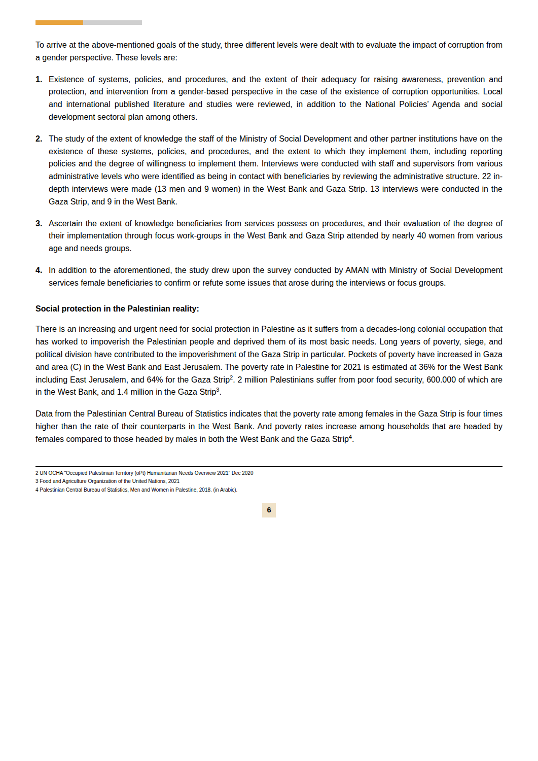To arrive at the above-mentioned goals of the study, three different levels were dealt with to evaluate the impact of corruption from a gender perspective. These levels are:
Existence of systems, policies, and procedures, and the extent of their adequacy for raising awareness, prevention and protection, and intervention from a gender-based perspective in the case of the existence of corruption opportunities. Local and international published literature and studies were reviewed, in addition to the National Policies’ Agenda and social development sectoral plan among others.
The study of the extent of knowledge the staff of the Ministry of Social Development and other partner institutions have on the existence of these systems, policies, and procedures, and the extent to which they implement them, including reporting policies and the degree of willingness to implement them. Interviews were conducted with staff and supervisors from various administrative levels who were identified as being in contact with beneficiaries by reviewing the administrative structure. 22 in-depth interviews were made (13 men and 9 women) in the West Bank and Gaza Strip. 13 interviews were conducted in the Gaza Strip, and 9 in the West Bank.
Ascertain the extent of knowledge beneficiaries from services possess on procedures, and their evaluation of the degree of their implementation through focus work-groups in the West Bank and Gaza Strip attended by nearly 40 women from various age and needs groups.
In addition to the aforementioned, the study drew upon the survey conducted by AMAN with Ministry of Social Development services female beneficiaries to confirm or refute some issues that arose during the interviews or focus groups.
Social protection in the Palestinian reality:
There is an increasing and urgent need for social protection in Palestine as it suffers from a decades-long colonial occupation that has worked to impoverish the Palestinian people and deprived them of its most basic needs. Long years of poverty, siege, and political division have contributed to the impoverishment of the Gaza Strip in particular. Pockets of poverty have increased in Gaza and area (C) in the West Bank and East Jerusalem. The poverty rate in Palestine for 2021 is estimated at 36% for the West Bank including East Jerusalem, and 64% for the Gaza Strip2. 2 million Palestinians suffer from poor food security, 600.000 of which are in the West Bank, and 1.4 million in the Gaza Strip3.
Data from the Palestinian Central Bureau of Statistics indicates that the poverty rate among females in the Gaza Strip is four times higher than the rate of their counterparts in the West Bank. And poverty rates increase among households that are headed by females compared to those headed by males in both the West Bank and the Gaza Strip4.
2 UN OCHA “Occupied Palestinian Territory (oPt) Humanitarian Needs Overview 2021” Dec 2020
3 Food and Agriculture Organization of the United Nations, 2021
4 Palestinian Central Bureau of Statistics, Men and Women in Palestine, 2018. (in Arabic).
6